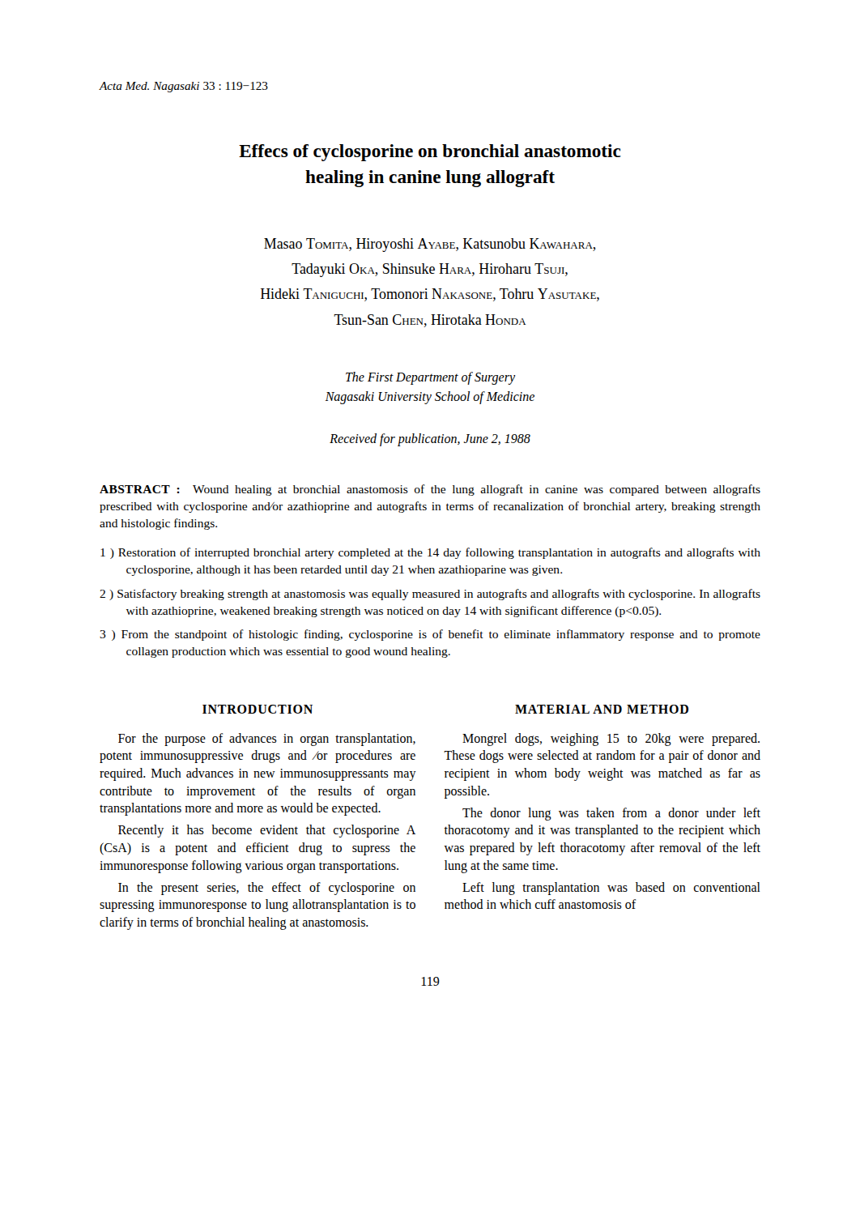Acta Med. Nagasaki 33 : 119−123
Effecs of cyclosporine on bronchial anastomotic
healing in canine lung allograft
Masao Tomita, Hiroyoshi Ayabe, Katsunobu Kawahara,
Tadayuki Oka, Shinsuke Hara, Hiroharu Tsuji,
Hideki Taniguchi, Tomonori Nakasone, Tohru Yasutake,
Tsun-San Chen, Hirotaka Honda
The First Department of Surgery
Nagasaki University School of Medicine
Received for publication, June 2, 1988
ABSTRACT : Wound healing at bronchial anastomosis of the lung allograft in canine was compared between allografts prescribed with cyclosporine and∕or azathioprine and autografts in terms of recanalization of bronchial artery, breaking strength and histologic findings.
1 ) Restoration of interrupted bronchial artery completed at the 14 day following transplantation in autografts and allografts with cyclosporine, although it has been retarded until day 21 when azathioparine was given.
2 ) Satisfactory breaking strength at anastomosis was equally measured in autografts and allografts with cyclosporine. In allografts with azathioprine, weakened breaking strength was noticed on day 14 with significant difference (p<0.05).
3 ) From the standpoint of histologic finding, cyclosporine is of benefit to eliminate inflammatory response and to promote collagen production which was essential to good wound healing.
INTRODUCTION
For the purpose of advances in organ transplantation, potent immunosuppressive drugs and ∕or procedures are required. Much advances in new immunosuppressants may contribute to improvement of the results of organ transplantations more and more as would be expected.
Recently it has become evident that cyclosporine A (CsA) is a potent and efficient drug to supress the immunoresponse following various organ transportations.
In the present series, the effect of cyclosporine on supressing immunoresponse to lung allotransplantation is to clarify in terms of bronchial healing at anastomosis.
MATERIAL AND METHOD
Mongrel dogs, weighing 15 to 20kg were prepared. These dogs were selected at random for a pair of donor and recipient in whom body weight was matched as far as possible.
The donor lung was taken from a donor under left thoracotomy and it was transplanted to the recipient which was prepared by left thoracotomy after removal of the left lung at the same time.
Left lung transplantation was based on conventional method in which cuff anastomosis of
119